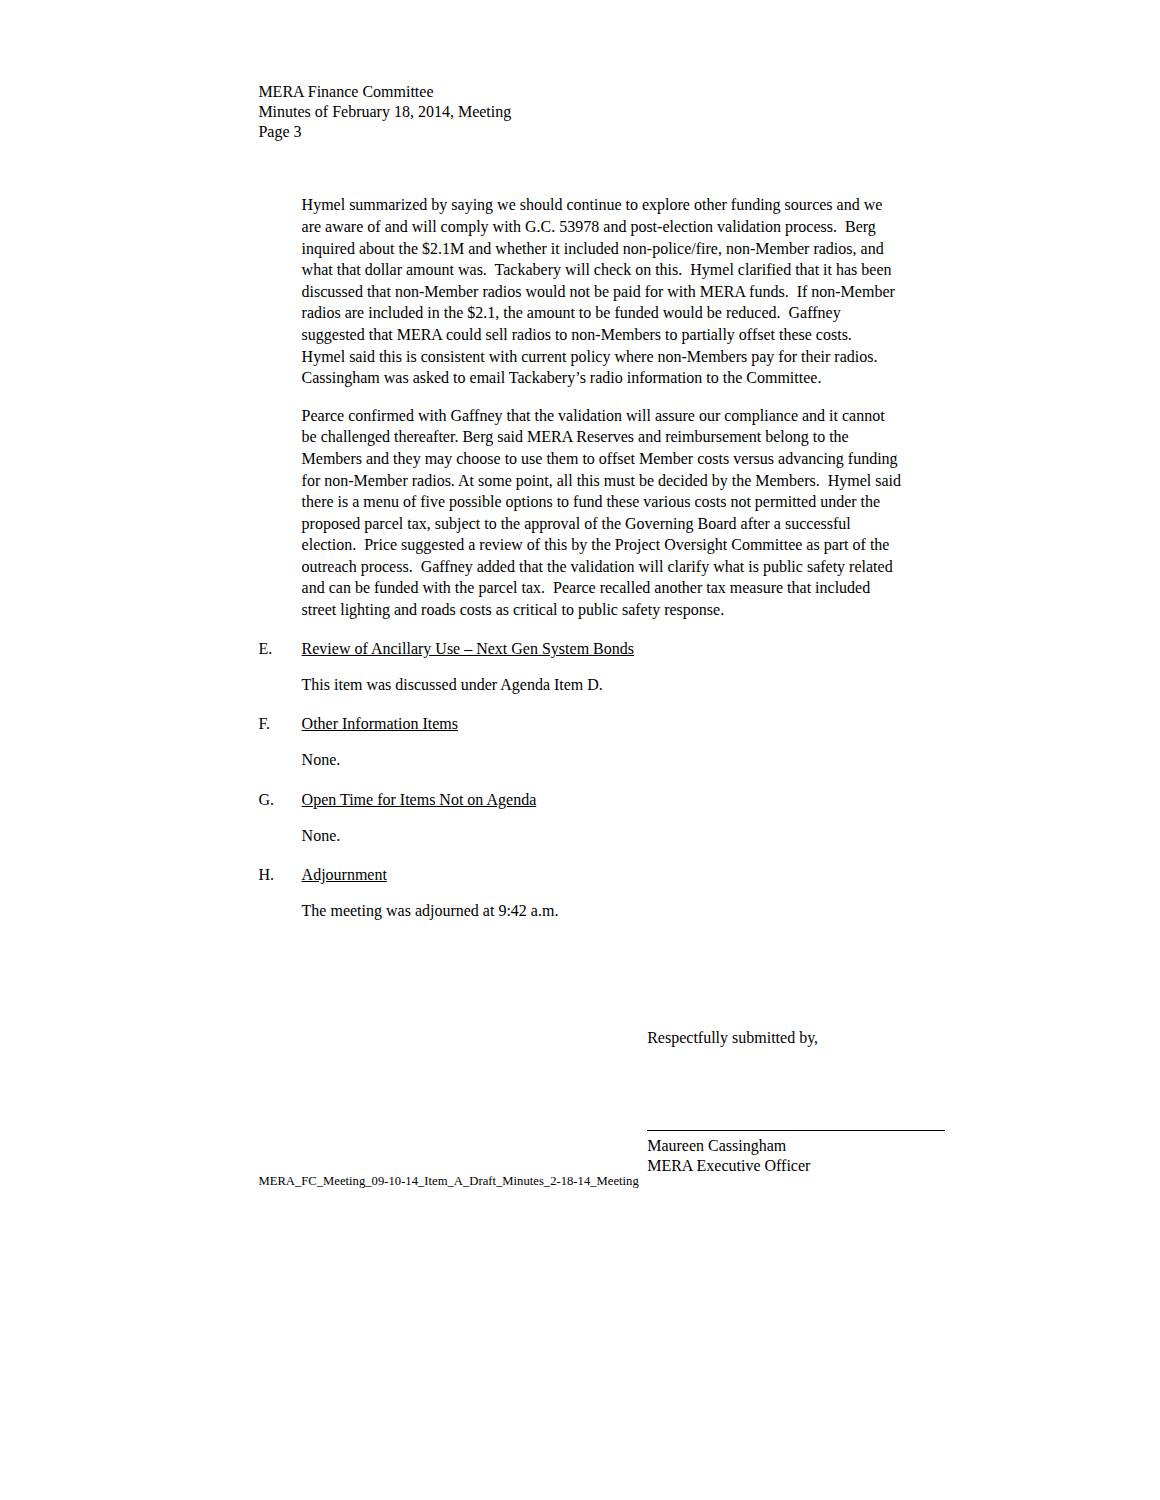MERA Finance Committee
Minutes of February 18, 2014, Meeting
Page 3
Hymel summarized by saying we should continue to explore other funding sources and we are aware of and will comply with G.C. 53978 and post-election validation process. Berg inquired about the $2.1M and whether it included non-police/fire, non-Member radios, and what that dollar amount was. Tackabery will check on this. Hymel clarified that it has been discussed that non-Member radios would not be paid for with MERA funds. If non-Member radios are included in the $2.1, the amount to be funded would be reduced. Gaffney suggested that MERA could sell radios to non-Members to partially offset these costs. Hymel said this is consistent with current policy where non-Members pay for their radios. Cassingham was asked to email Tackabery’s radio information to the Committee.
Pearce confirmed with Gaffney that the validation will assure our compliance and it cannot be challenged thereafter. Berg said MERA Reserves and reimbursement belong to the Members and they may choose to use them to offset Member costs versus advancing funding for non-Member radios. At some point, all this must be decided by the Members. Hymel said there is a menu of five possible options to fund these various costs not permitted under the proposed parcel tax, subject to the approval of the Governing Board after a successful election. Price suggested a review of this by the Project Oversight Committee as part of the outreach process. Gaffney added that the validation will clarify what is public safety related and can be funded with the parcel tax. Pearce recalled another tax measure that included street lighting and roads costs as critical to public safety response.
E. Review of Ancillary Use – Next Gen System Bonds
This item was discussed under Agenda Item D.
F. Other Information Items
None.
G. Open Time for Items Not on Agenda
None.
H. Adjournment
The meeting was adjourned at 9:42 a.m.
Respectfully submitted by,
Maureen Cassingham
MERA Executive Officer
MERA_FC_Meeting_09-10-14_Item_A_Draft_Minutes_2-18-14_Meeting